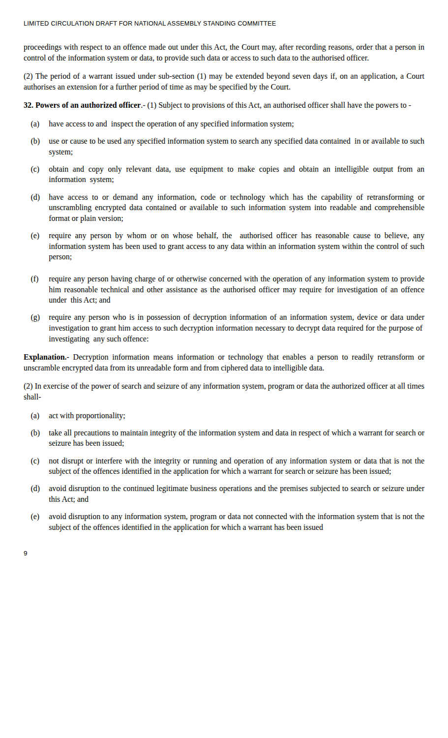LIMITED CIRCULATION DRAFT FOR NATIONAL ASSEMBLY STANDING COMMITTEE
proceedings with respect to an offence made out under this Act, the Court may, after recording reasons, order that a person in control of the information system or data, to provide such data or access to such data to the authorised officer.
(2) The period of a warrant issued under sub-section (1) may be extended beyond seven days if, on an application, a Court authorises an extension for a further period of time as may be specified by the Court.
32. Powers of an authorized officer.- (1) Subject to provisions of this Act, an authorised officer shall have the powers to -
(a) have access to and inspect the operation of any specified information system;
(b) use or cause to be used any specified information system to search any specified data contained in or available to such system;
(c) obtain and copy only relevant data, use equipment to make copies and obtain an intelligible output from an information system;
(d) have access to or demand any information, code or technology which has the capability of retransforming or unscrambling encrypted data contained or available to such information system into readable and comprehensible format or plain version;
(e) require any person by whom or on whose behalf, the authorised officer has reasonable cause to believe, any information system has been used to grant access to any data within an information system within the control of such person;
(f) require any person having charge of or otherwise concerned with the operation of any information system to provide him reasonable technical and other assistance as the authorised officer may require for investigation of an offence under this Act; and
(g) require any person who is in possession of decryption information of an information system, device or data under investigation to grant him access to such decryption information necessary to decrypt data required for the purpose of investigating any such offence:
Explanation.- Decryption information means information or technology that enables a person to readily retransform or unscramble encrypted data from its unreadable form and from ciphered data to intelligible data.
(2) In exercise of the power of search and seizure of any information system, program or data the authorized officer at all times shall-
(a) act with proportionality;
(b) take all precautions to maintain integrity of the information system and data in respect of which a warrant for search or seizure has been issued;
(c) not disrupt or interfere with the integrity or running and operation of any information system or data that is not the subject of the offences identified in the application for which a warrant for search or seizure has been issued;
(d) avoid disruption to the continued legitimate business operations and the premises subjected to search or seizure under this Act; and
(e) avoid disruption to any information system, program or data not connected with the information system that is not the subject of the offences identified in the application for which a warrant has been issued
9